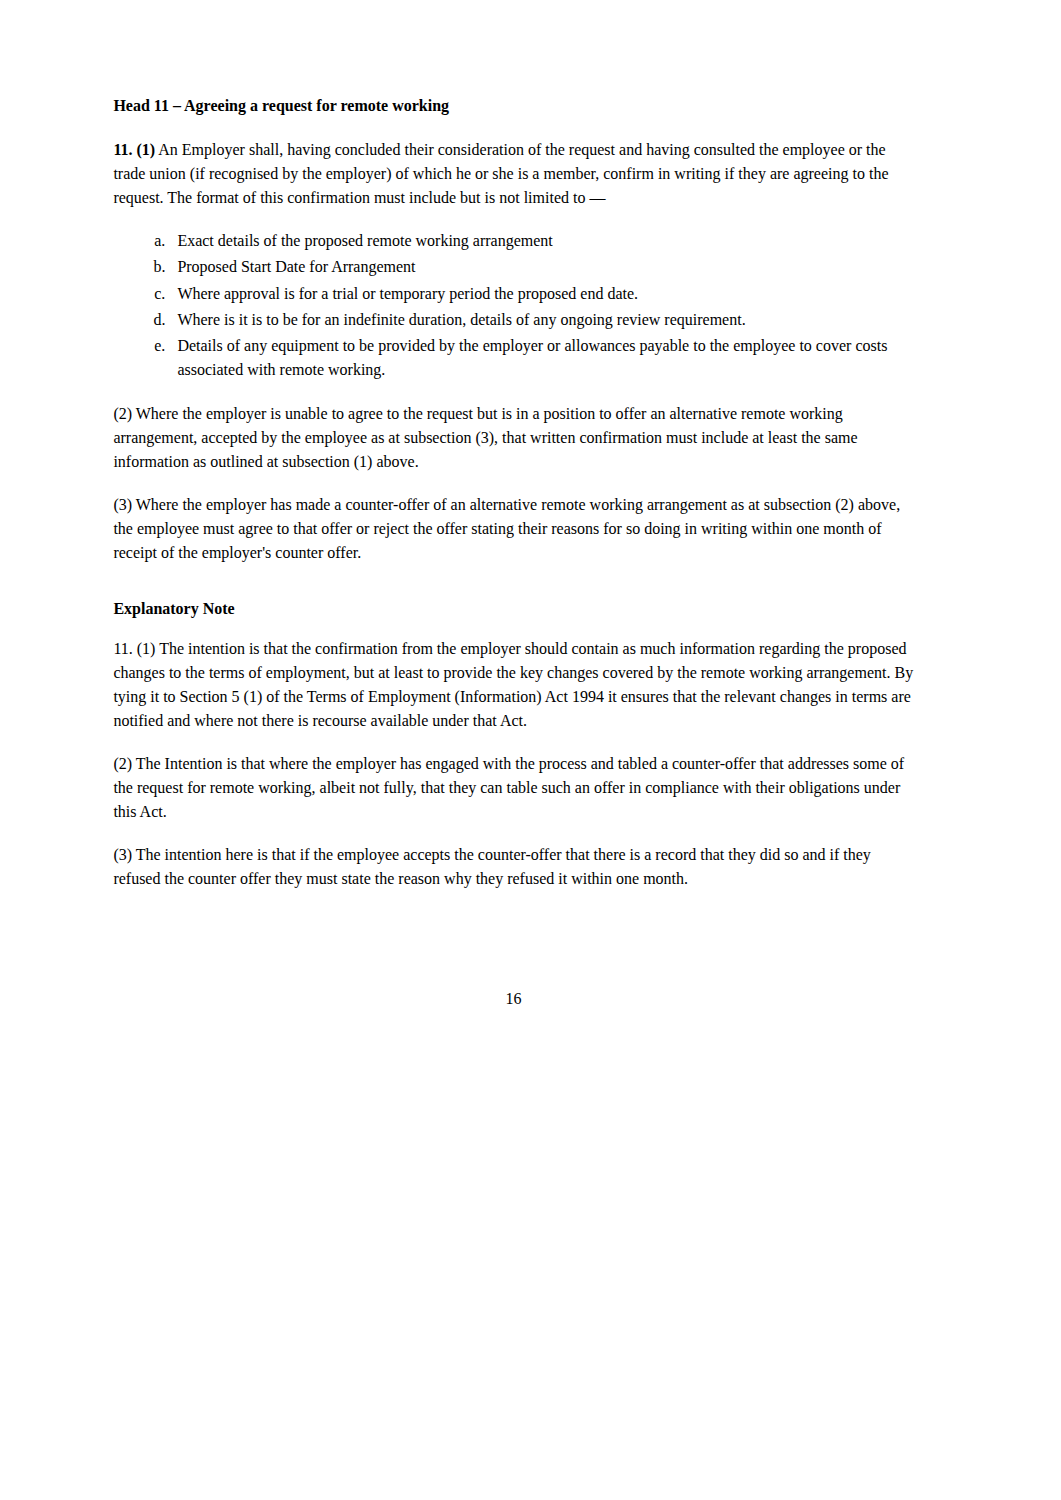Head 11 – Agreeing a request for remote working
11. (1) An Employer shall, having concluded their consideration of the request and having consulted the employee or the trade union (if recognised by the employer) of which he or she is a member, confirm in writing if they are agreeing to the request. The format of this confirmation must include but is not limited to —
Exact details of the proposed remote working arrangement
Proposed Start Date for Arrangement
Where approval is for a trial or temporary period the proposed end date.
Where is it is to be for an indefinite duration, details of any ongoing review requirement.
Details of any equipment to be provided by the employer or allowances payable to the employee to cover costs associated with remote working.
(2) Where the employer is unable to agree to the request but is in a position to offer an alternative remote working arrangement, accepted by the employee as at subsection (3), that written confirmation must include at least the same information as outlined at subsection (1) above.
(3) Where the employer has made a counter-offer of an alternative remote working arrangement as at subsection (2) above, the employee must agree to that offer or reject the offer stating their reasons for so doing in writing within one month of receipt of the employer's counter offer.
Explanatory Note
11. (1) The intention is that the confirmation from the employer should contain as much information regarding the proposed changes to the terms of employment, but at least to provide the key changes covered by the remote working arrangement. By tying it to Section 5 (1) of the Terms of Employment (Information) Act 1994 it ensures that the relevant changes in terms are notified and where not there is recourse available under that Act.
(2) The Intention is that where the employer has engaged with the process and tabled a counter-offer that addresses some of the request for remote working, albeit not fully, that they can table such an offer in compliance with their obligations under this Act.
(3) The intention here is that if the employee accepts the counter-offer that there is a record that they did so and if they refused the counter offer they must state the reason why they refused it within one month.
16